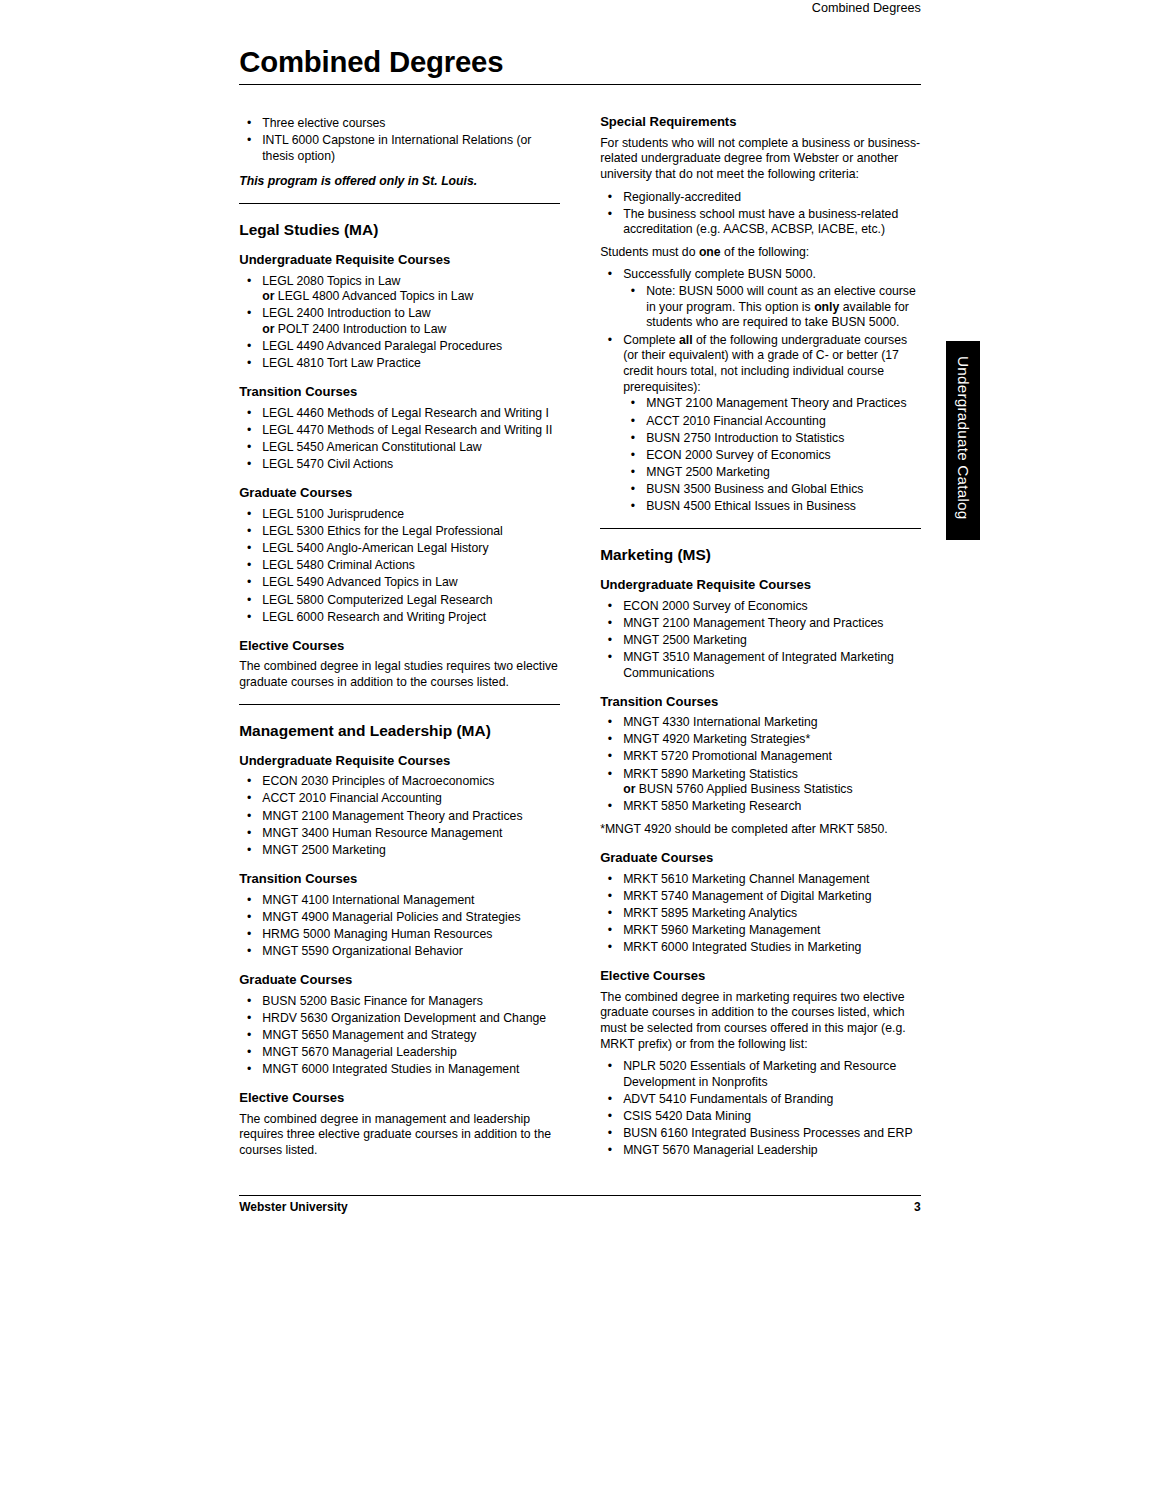Combined Degrees
Combined Degrees
Undergraduate Catalog
Three elective courses
INTL 6000 Capstone in International Relations (or thesis option)
This program is offered only in St. Louis.
Legal Studies (MA)
Undergraduate Requisite Courses
LEGL 2080 Topics in Law
or LEGL 4800 Advanced Topics in Law
LEGL 2400 Introduction to Law
or POLT 2400 Introduction to Law
LEGL 4490 Advanced Paralegal Procedures
LEGL 4810 Tort Law Practice
Transition Courses
LEGL 4460 Methods of Legal Research and Writing I
LEGL 4470 Methods of Legal Research and Writing II
LEGL 5450 American Constitutional Law
LEGL 5470 Civil Actions
Graduate Courses
LEGL 5100 Jurisprudence
LEGL 5300 Ethics for the Legal Professional
LEGL 5400 Anglo-American Legal History
LEGL 5480 Criminal Actions
LEGL 5490 Advanced Topics in Law
LEGL 5800 Computerized Legal Research
LEGL 6000 Research and Writing Project
Elective Courses
The combined degree in legal studies requires two elective graduate courses in addition to the courses listed.
Management and Leadership (MA)
Undergraduate Requisite Courses
ECON 2030 Principles of Macroeconomics
ACCT 2010 Financial Accounting
MNGT 2100 Management Theory and Practices
MNGT 3400 Human Resource Management
MNGT 2500 Marketing
Transition Courses
MNGT 4100 International Management
MNGT 4900 Managerial Policies and Strategies
HRMG 5000 Managing Human Resources
MNGT 5590 Organizational Behavior
Graduate Courses
BUSN 5200 Basic Finance for Managers
HRDV 5630 Organization Development and Change
MNGT 5650 Management and Strategy
MNGT 5670 Managerial Leadership
MNGT 6000 Integrated Studies in Management
Elective Courses
The combined degree in management and leadership requires three elective graduate courses in addition to the courses listed.
Special Requirements
For students who will not complete a business or business-related undergraduate degree from Webster or another university that do not meet the following criteria:
Regionally-accredited
The business school must have a business-related accreditation (e.g. AACSB, ACBSP, IACBE, etc.)
Students must do one of the following:
Successfully complete BUSN 5000.
Note: BUSN 5000 will count as an elective course in your program. This option is only available for students who are required to take BUSN 5000.
Complete all of the following undergraduate courses (or their equivalent) with a grade of C- or better (17 credit hours total, not including individual course prerequisites):
MNGT 2100 Management Theory and Practices
ACCT 2010 Financial Accounting
BUSN 2750 Introduction to Statistics
ECON 2000 Survey of Economics
MNGT 2500 Marketing
BUSN 3500 Business and Global Ethics
BUSN 4500 Ethical Issues in Business
Marketing (MS)
Undergraduate Requisite Courses
ECON 2000 Survey of Economics
MNGT 2100 Management Theory and Practices
MNGT 2500 Marketing
MNGT 3510 Management of Integrated Marketing Communications
Transition Courses
MNGT 4330 International Marketing
MNGT 4920 Marketing Strategies*
MRKT 5720 Promotional Management
MRKT 5890 Marketing Statistics
or BUSN 5760 Applied Business Statistics
MRKT 5850 Marketing Research
*MNGT 4920 should be completed after MRKT 5850.
Graduate Courses
MRKT 5610 Marketing Channel Management
MRKT 5740 Management of Digital Marketing
MRKT 5895 Marketing Analytics
MRKT 5960 Marketing Management
MRKT 6000 Integrated Studies in Marketing
Elective Courses
The combined degree in marketing requires two elective graduate courses in addition to the courses listed, which must be selected from courses offered in this major (e.g. MRKT prefix) or from the following list:
NPLR 5020 Essentials of Marketing and Resource Development in Nonprofits
ADVT 5410 Fundamentals of Branding
CSIS 5420 Data Mining
BUSN 6160 Integrated Business Processes and ERP
MNGT 5670 Managerial Leadership
Webster University
3